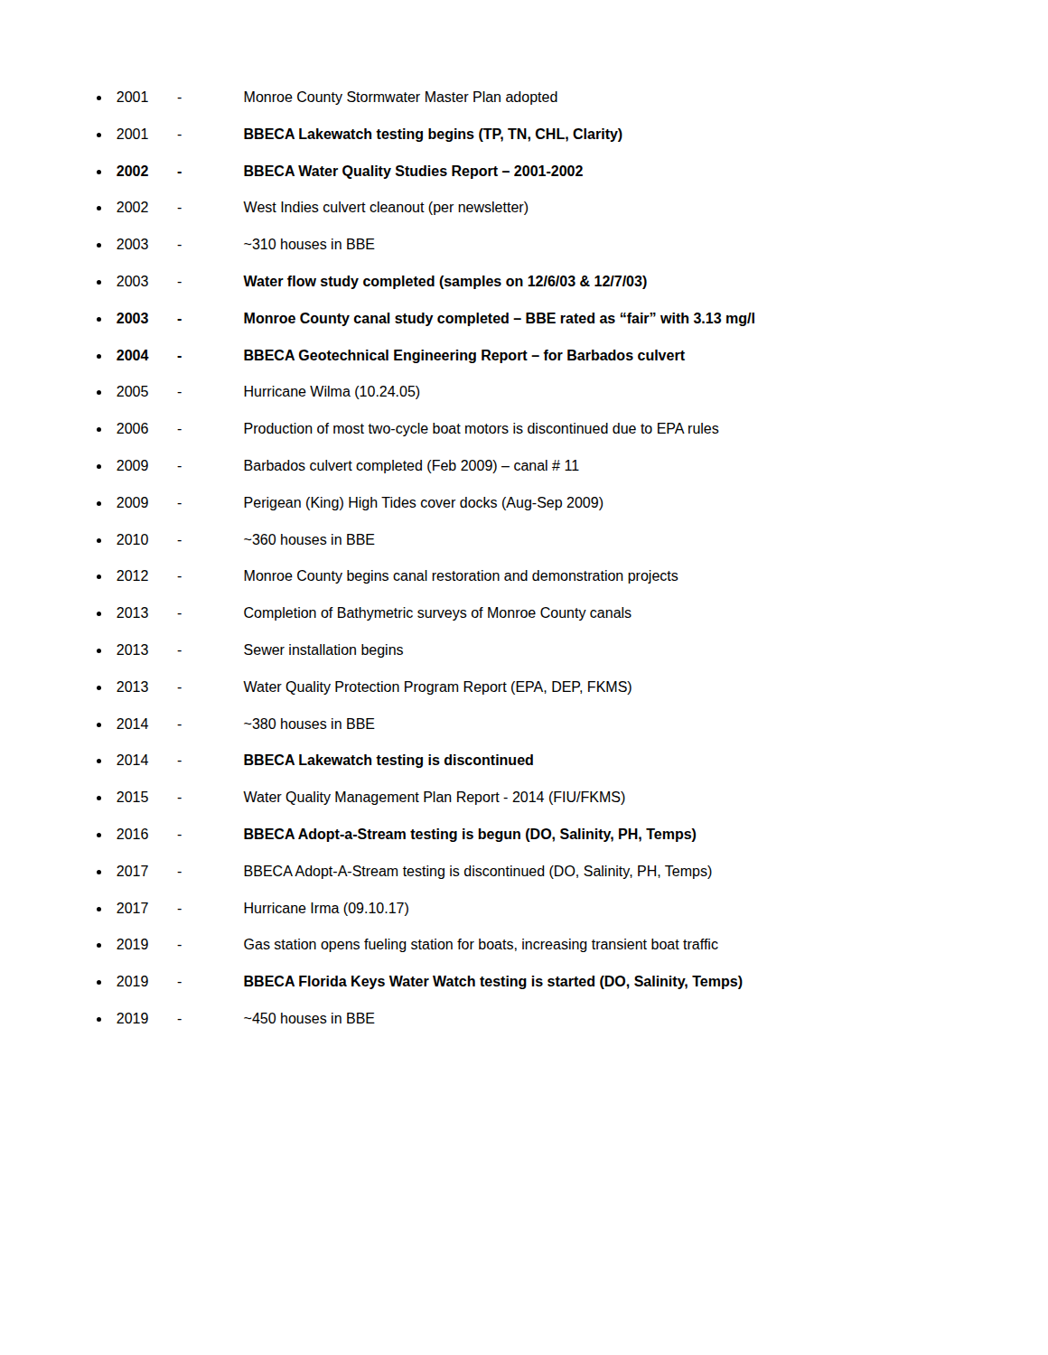2001 - Monroe County Stormwater Master Plan adopted
2001 - BBECA Lakewatch testing begins (TP, TN, CHL, Clarity)
2002 - BBECA Water Quality Studies Report – 2001-2002
2002 - West Indies culvert cleanout (per newsletter)
2003 - ~310 houses in BBE
2003 - Water flow study completed (samples on 12/6/03 & 12/7/03)
2003 - Monroe County canal study completed – BBE rated as “fair” with 3.13 mg/l
2004 - BBECA Geotechnical Engineering Report – for Barbados culvert
2005 - Hurricane Wilma (10.24.05)
2006 - Production of most two-cycle boat motors is discontinued due to EPA rules
2009 - Barbados culvert completed (Feb 2009) – canal # 11
2009 - Perigean (King) High Tides cover docks (Aug-Sep 2009)
2010 - ~360 houses in BBE
2012 - Monroe County begins canal restoration and demonstration projects
2013 - Completion of Bathymetric surveys of Monroe County canals
2013 - Sewer installation begins
2013 - Water Quality Protection Program Report (EPA, DEP, FKMS)
2014 - ~380 houses in BBE
2014 - BBECA Lakewatch testing is discontinued
2015 - Water Quality Management Plan Report - 2014 (FIU/FKMS)
2016 - BBECA Adopt-a-Stream testing is begun (DO, Salinity, PH, Temps)
2017 - BBECA Adopt-A-Stream testing is discontinued (DO, Salinity, PH, Temps)
2017 - Hurricane Irma (09.10.17)
2019 - Gas station opens fueling station for boats, increasing transient boat traffic
2019 - BBECA Florida Keys Water Watch testing is started (DO, Salinity, Temps)
2019 - ~450 houses in BBE